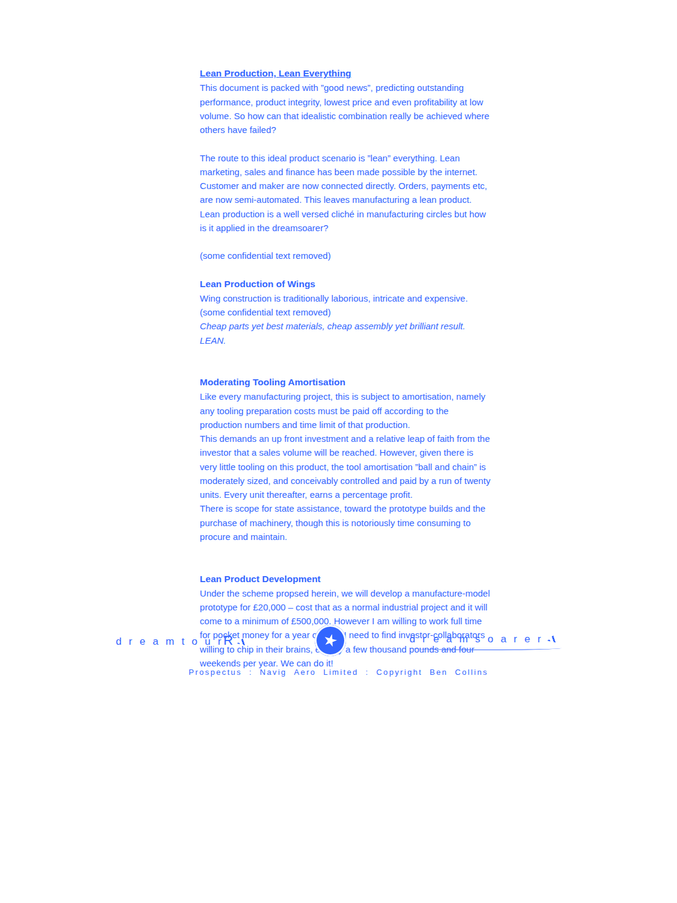Lean Production, Lean Everything
This document is packed with ”good news”, predicting outstanding performance, product integrity, lowest price and even profitability at low volume. So how can that idealistic combination really be achieved where others have failed?
The route to this ideal product scenario is ”lean” everything. Lean marketing, sales and finance has been made possible by the internet. Customer and maker are now connected directly. Orders, payments etc, are now semi-automated. This leaves manufacturing a lean product. Lean production is a well versed cliché in manufacturing circles but how is it applied in the dreamsoarer?
(some confidential text removed)
Lean Production of Wings
Wing construction is traditionally laborious, intricate and expensive.
(some confidential text removed)
Cheap parts yet best materials, cheap assembly yet brilliant result. LEAN.
Moderating Tooling Amortisation
Like every manufacturing project, this is subject to amortisation, namely any tooling preparation costs must be paid off according to the production numbers and time limit of that production.
This demands an up front investment and a relative leap of faith from the investor that a sales volume will be reached. However, given there is very little tooling on this product, the tool amortisation ”ball and chain” is moderately sized, and conceivably controlled and paid by a run of twenty units. Every unit thereafter, earns a percentage profit.
There is scope for state assistance, toward the prototype builds and the purchase of machinery, though this is notoriously time consuming to procure and maintain.
Lean Product Development
Under the scheme propsed herein, we will develop a manufacture-model prototype for £20,000 – cost that as a normal industrial project and it will come to a minimum of £500,000. However I am willing to work full time for pocket money for a year on this. I need to find investor-collaborators willing to chip in their brains, energy a few thousand pounds and four weekends per year. We can do it!
d r e a m t o u rR
d r e a m s o a r e r
Prospectus : Navig Aero Limited : Copyright Ben Collins